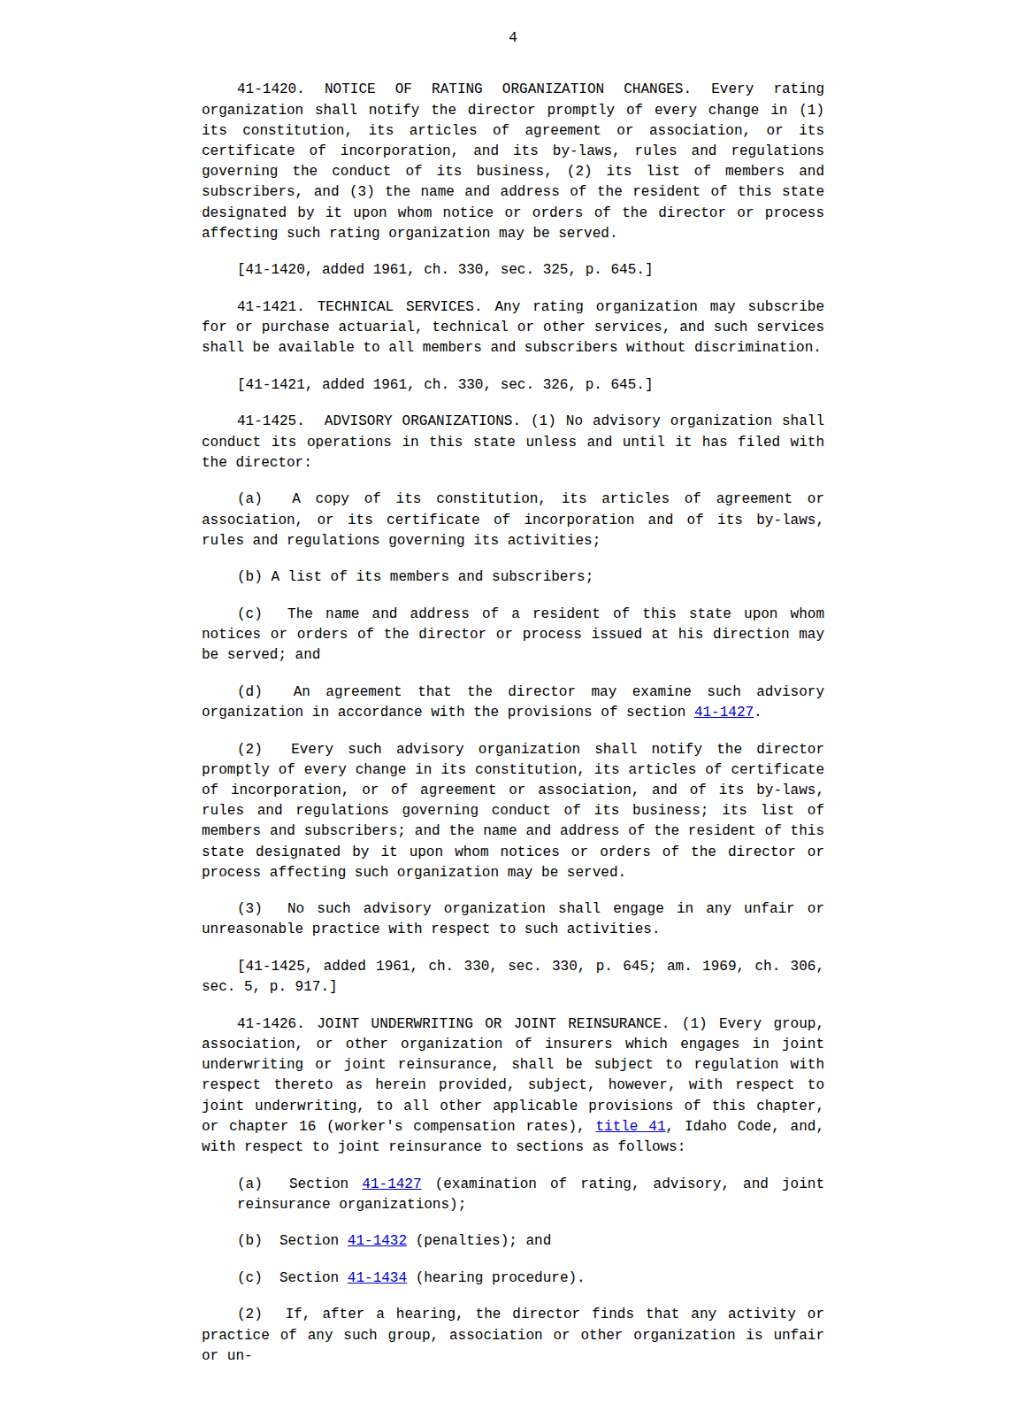4
41-1420. NOTICE OF RATING ORGANIZATION CHANGES. Every rating organization shall notify the director promptly of every change in (1) its constitution, its articles of agreement or association, or its certificate of incorporation, and its by-laws, rules and regulations governing the conduct of its business, (2) its list of members and subscribers, and (3) the name and address of the resident of this state designated by it upon whom notice or orders of the director or process affecting such rating organization may be served.
[41-1420, added 1961, ch. 330, sec. 325, p. 645.]
41-1421. TECHNICAL SERVICES. Any rating organization may subscribe for or purchase actuarial, technical or other services, and such services shall be available to all members and subscribers without discrimination.
[41-1421, added 1961, ch. 330, sec. 326, p. 645.]
41-1425. ADVISORY ORGANIZATIONS. (1) No advisory organization shall conduct its operations in this state unless and until it has filed with the director:
(a) A copy of its constitution, its articles of agreement or association, or its certificate of incorporation and of its by-laws, rules and regulations governing its activities;
(b) A list of its members and subscribers;
(c) The name and address of a resident of this state upon whom notices or orders of the director or process issued at his direction may be served; and
(d) An agreement that the director may examine such advisory organization in accordance with the provisions of section 41-1427.
(2) Every such advisory organization shall notify the director promptly of every change in its constitution, its articles of certificate of incorporation, or of agreement or association, and of its by-laws, rules and regulations governing conduct of its business; its list of members and subscribers; and the name and address of the resident of this state designated by it upon whom notices or orders of the director or process affecting such organization may be served.
(3) No such advisory organization shall engage in any unfair or unreasonable practice with respect to such activities.
[41-1425, added 1961, ch. 330, sec. 330, p. 645; am. 1969, ch. 306, sec. 5, p. 917.]
41-1426. JOINT UNDERWRITING OR JOINT REINSURANCE. (1) Every group, association, or other organization of insurers which engages in joint underwriting or joint reinsurance, shall be subject to regulation with respect thereto as herein provided, subject, however, with respect to joint underwriting, to all other applicable provisions of this chapter, or chapter 16 (worker's compensation rates), title 41, Idaho Code, and, with respect to joint reinsurance to sections as follows:
(a) Section 41-1427 (examination of rating, advisory, and joint reinsurance organizations);
(b) Section 41-1432 (penalties); and
(c) Section 41-1434 (hearing procedure).
(2) If, after a hearing, the director finds that any activity or practice of any such group, association or other organization is unfair or un-